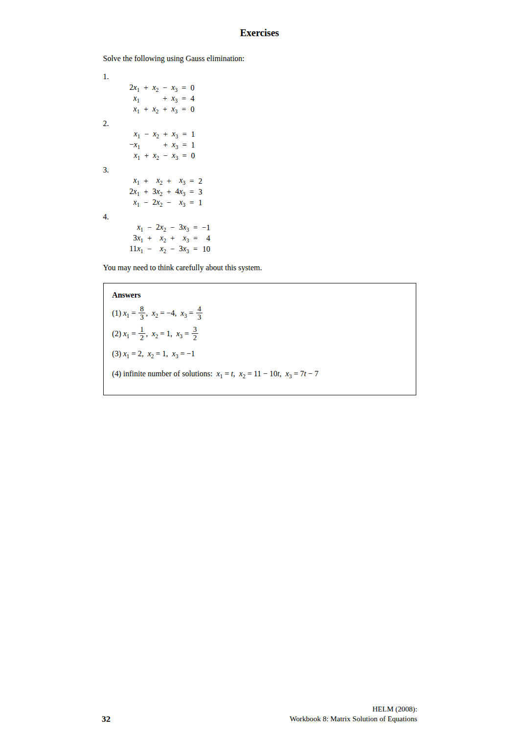Exercises
Solve the following using Gauss elimination:
| 2 x 1 | + | x 2 | − | x 3 | = | 0 |
| x 1 | | | + | x 3 | = | 4 |
| x 1 | + | x 2 | + | x 3 | = | 0 |
| x 1 | − | x 2 | + | x 3 | = | 1 |
| − x 1 | | | + | x 3 | = | 1 |
| x 1 | + | x 2 | − | x 3 | = | 0 |
| x 1 | + | x 2 | + | x 3 | = | 2 |
| 2 x 1 | + | 3 x 2 | + | 4 x 3 | = | 3 |
| x 1 | − | 2 x 2 | − | x 3 | = | 1 |
| x 1 | − | 2 x 2 | − | 3 x 3 | = | −1 |
| 3 x 1 | + | x 2 | + | x 3 | = | 4 |
| 11 x 1 | − | x 2 | − | 3 x 3 | = | 10 |
You may need to think carefully about this system.
Answers
(1) x1 = 83, x2 = −4, x3 = 43
(2) x1 = 12, x2 = 1, x3 = 32
(3) x1 = 2, x2 = 1, x3 = −1
(4) infinite number of solutions: x1 = t, x2 = 11 − 10t, x3 = 7t − 7
32
HELM (2008):
Workbook 8: Matrix Solution of Equations